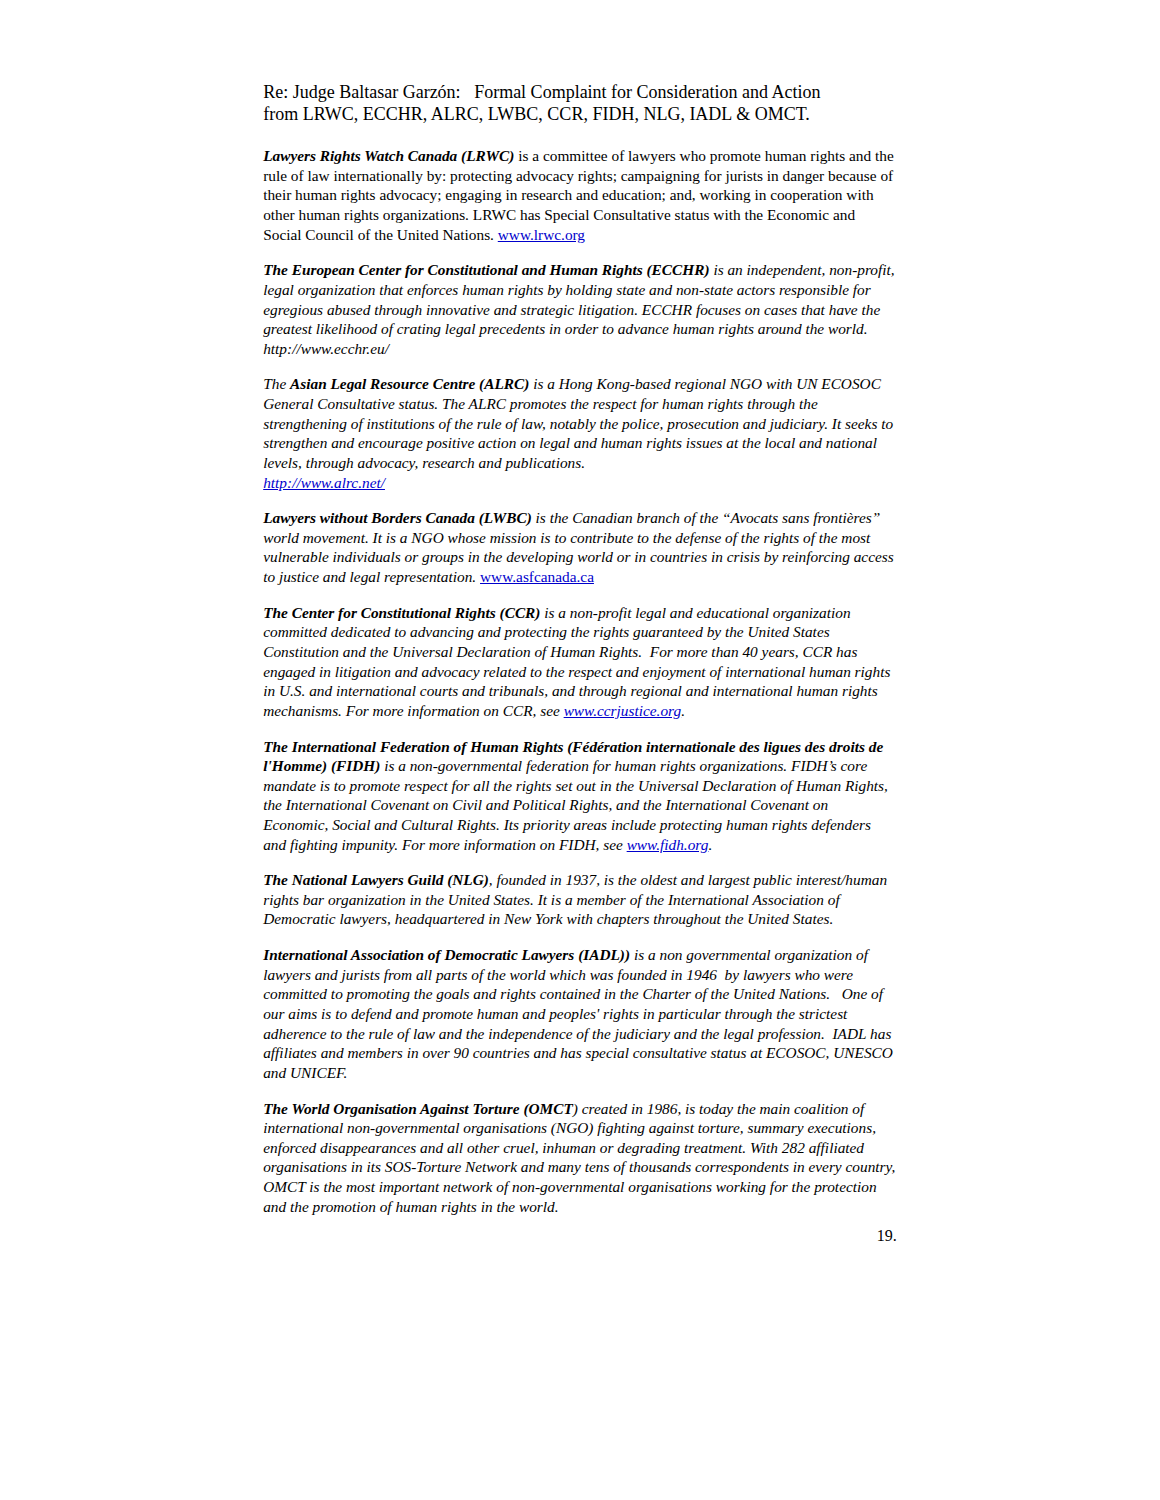Re: Judge Baltasar Garzón: Formal Complaint for Consideration and Action
from LRWC, ECCHR, ALRC, LWBC, CCR, FIDH, NLG, IADL & OMCT.
Lawyers Rights Watch Canada (LRWC) is a committee of lawyers who promote human rights and the rule of law internationally by: protecting advocacy rights; campaigning for jurists in danger because of their human rights advocacy; engaging in research and education; and, working in cooperation with other human rights organizations. LRWC has Special Consultative status with the Economic and Social Council of the United Nations. www.lrwc.org
The European Center for Constitutional and Human Rights (ECCHR) is an independent, non-profit, legal organization that enforces human rights by holding state and non-state actors responsible for egregious abused through innovative and strategic litigation. ECCHR focuses on cases that have the greatest likelihood of crating legal precedents in order to advance human rights around the world. http://www.ecchr.eu/
The Asian Legal Resource Centre (ALRC) is a Hong Kong-based regional NGO with UN ECOSOC General Consultative status. The ALRC promotes the respect for human rights through the strengthening of institutions of the rule of law, notably the police, prosecution and judiciary. It seeks to strengthen and encourage positive action on legal and human rights issues at the local and national levels, through advocacy, research and publications.
http://www.alrc.net/
Lawyers without Borders Canada (LWBC) is the Canadian branch of the “Avocats sans frontières” world movement. It is a NGO whose mission is to contribute to the defense of the rights of the most vulnerable individuals or groups in the developing world or in countries in crisis by reinforcing access to justice and legal representation. www.asfcanada.ca
The Center for Constitutional Rights (CCR) is a non-profit legal and educational organization committed dedicated to advancing and protecting the rights guaranteed by the United States Constitution and the Universal Declaration of Human Rights. For more than 40 years, CCR has engaged in litigation and advocacy related to the respect and enjoyment of international human rights in U.S. and international courts and tribunals, and through regional and international human rights mechanisms. For more information on CCR, see www.ccrjustice.org.
The International Federation of Human Rights (Fédération internationale des ligues des droits de l'Homme) (FIDH) is a non-governmental federation for human rights organizations. FIDH’s core mandate is to promote respect for all the rights set out in the Universal Declaration of Human Rights, the International Covenant on Civil and Political Rights, and the International Covenant on Economic, Social and Cultural Rights. Its priority areas include protecting human rights defenders and fighting impunity. For more information on FIDH, see www.fidh.org.
The National Lawyers Guild (NLG), founded in 1937, is the oldest and largest public interest/human rights bar organization in the United States. It is a member of the International Association of Democratic lawyers, headquartered in New York with chapters throughout the United States.
International Association of Democratic Lawyers (IADL)) is a non governmental organization of lawyers and jurists from all parts of the world which was founded in 1946 by lawyers who were committed to promoting the goals and rights contained in the Charter of the United Nations. One of our aims is to defend and promote human and peoples' rights in particular through the strictest adherence to the rule of law and the independence of the judiciary and the legal profession. IADL has affiliates and members in over 90 countries and has special consultative status at ECOSOC, UNESCO and UNICEF.
The World Organisation Against Torture (OMCT) created in 1986, is today the main coalition of international non-governmental organisations (NGO) fighting against torture, summary executions, enforced disappearances and all other cruel, inhuman or degrading treatment. With 282 affiliated organisations in its SOS-Torture Network and many tens of thousands correspondents in every country, OMCT is the most important network of non-governmental organisations working for the protection and the promotion of human rights in the world.
19.